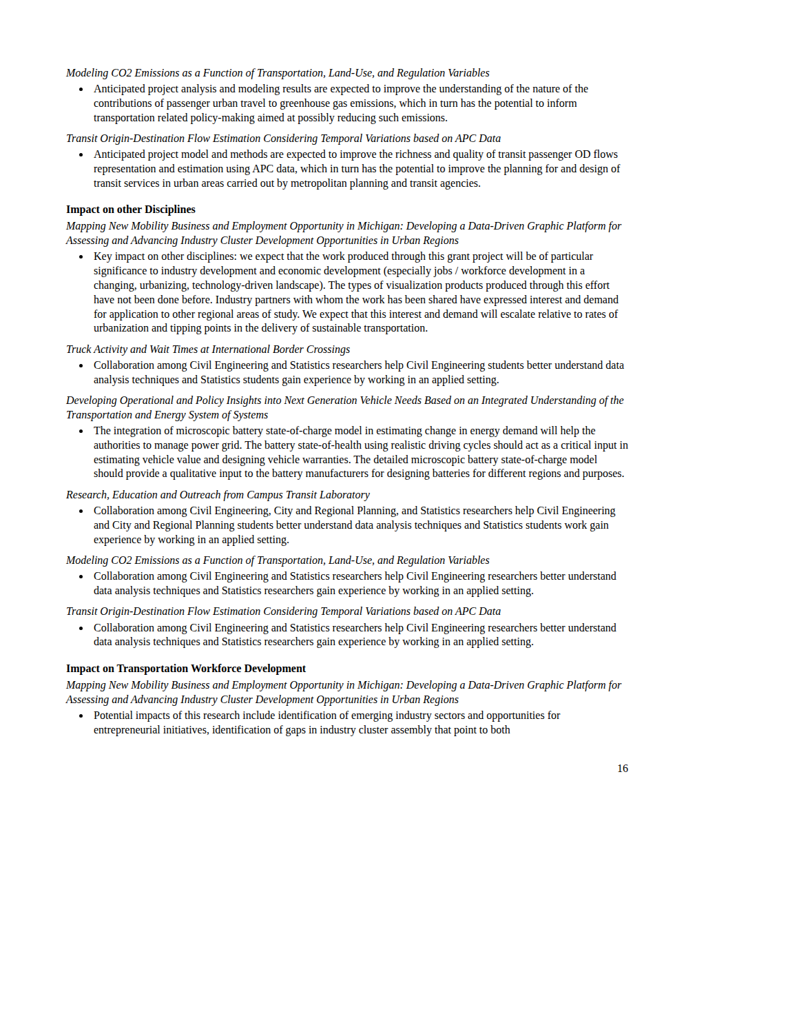Modeling CO2 Emissions as a Function of Transportation, Land-Use, and Regulation Variables
Anticipated project analysis and modeling results are expected to improve the understanding of the nature of the contributions of passenger urban travel to greenhouse gas emissions, which in turn has the potential to inform transportation related policy-making aimed at possibly reducing such emissions.
Transit Origin-Destination Flow Estimation Considering Temporal Variations based on APC Data
Anticipated project model and methods are expected to improve the richness and quality of transit passenger OD flows representation and estimation using APC data, which in turn has the potential to improve the planning for and design of transit services in urban areas carried out by metropolitan planning and transit agencies.
Impact on other Disciplines
Mapping New Mobility Business and Employment Opportunity in Michigan: Developing a Data-Driven Graphic Platform for Assessing and Advancing Industry Cluster Development Opportunities in Urban Regions
Key impact on other disciplines: we expect that the work produced through this grant project will be of particular significance to industry development and economic development (especially jobs / workforce development in a changing, urbanizing, technology-driven landscape). The types of visualization products produced through this effort have not been done before. Industry partners with whom the work has been shared have expressed interest and demand for application to other regional areas of study. We expect that this interest and demand will escalate relative to rates of urbanization and tipping points in the delivery of sustainable transportation.
Truck Activity and Wait Times at International Border Crossings
Collaboration among Civil Engineering and Statistics researchers help Civil Engineering students better understand data analysis techniques and Statistics students gain experience by working in an applied setting.
Developing Operational and Policy Insights into Next Generation Vehicle Needs Based on an Integrated Understanding of the Transportation and Energy System of Systems
The integration of microscopic battery state-of-charge model in estimating change in energy demand will help the authorities to manage power grid. The battery state-of-health using realistic driving cycles should act as a critical input in estimating vehicle value and designing vehicle warranties. The detailed microscopic battery state-of-charge model should provide a qualitative input to the battery manufacturers for designing batteries for different regions and purposes.
Research, Education and Outreach from Campus Transit Laboratory
Collaboration among Civil Engineering, City and Regional Planning, and Statistics researchers help Civil Engineering and City and Regional Planning students better understand data analysis techniques and Statistics students work gain experience by working in an applied setting.
Modeling CO2 Emissions as a Function of Transportation, Land-Use, and Regulation Variables
Collaboration among Civil Engineering and Statistics researchers help Civil Engineering researchers better understand data analysis techniques and Statistics researchers gain experience by working in an applied setting.
Transit Origin-Destination Flow Estimation Considering Temporal Variations based on APC Data
Collaboration among Civil Engineering and Statistics researchers help Civil Engineering researchers better understand data analysis techniques and Statistics researchers gain experience by working in an applied setting.
Impact on Transportation Workforce Development
Mapping New Mobility Business and Employment Opportunity in Michigan: Developing a Data-Driven Graphic Platform for Assessing and Advancing Industry Cluster Development Opportunities in Urban Regions
Potential impacts of this research include identification of emerging industry sectors and opportunities for entrepreneurial initiatives, identification of gaps in industry cluster assembly that point to both
16